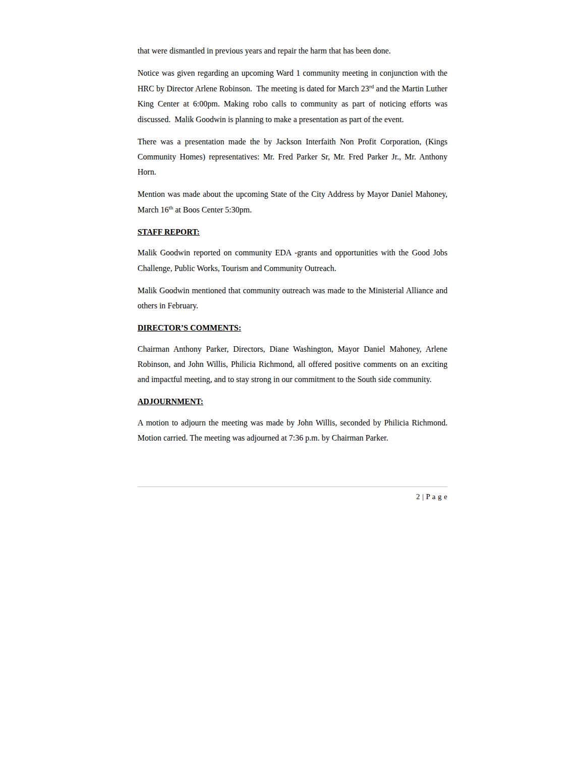that were dismantled in previous years and repair the harm that has been done.
Notice was given regarding an upcoming Ward 1 community meeting in conjunction with the HRC by Director Arlene Robinson. The meeting is dated for March 23rd and the Martin Luther King Center at 6:00pm. Making robo calls to community as part of noticing efforts was discussed. Malik Goodwin is planning to make a presentation as part of the event.
There was a presentation made the by Jackson Interfaith Non Profit Corporation, (Kings Community Homes) representatives: Mr. Fred Parker Sr, Mr. Fred Parker Jr., Mr. Anthony Horn.
Mention was made about the upcoming State of the City Address by Mayor Daniel Mahoney, March 16th at Boos Center 5:30pm.
STAFF REPORT:
Malik Goodwin reported on community EDA -grants and opportunities with the Good Jobs Challenge, Public Works, Tourism and Community Outreach.
Malik Goodwin mentioned that community outreach was made to the Ministerial Alliance and others in February.
DIRECTOR’S COMMENTS:
Chairman Anthony Parker, Directors, Diane Washington, Mayor Daniel Mahoney, Arlene Robinson, and John Willis, Philicia Richmond, all offered positive comments on an exciting and impactful meeting, and to stay strong in our commitment to the South side community.
ADJOURNMENT:
A motion to adjourn the meeting was made by John Willis, seconded by Philicia Richmond. Motion carried. The meeting was adjourned at 7:36 p.m. by Chairman Parker.
2 | P a g e